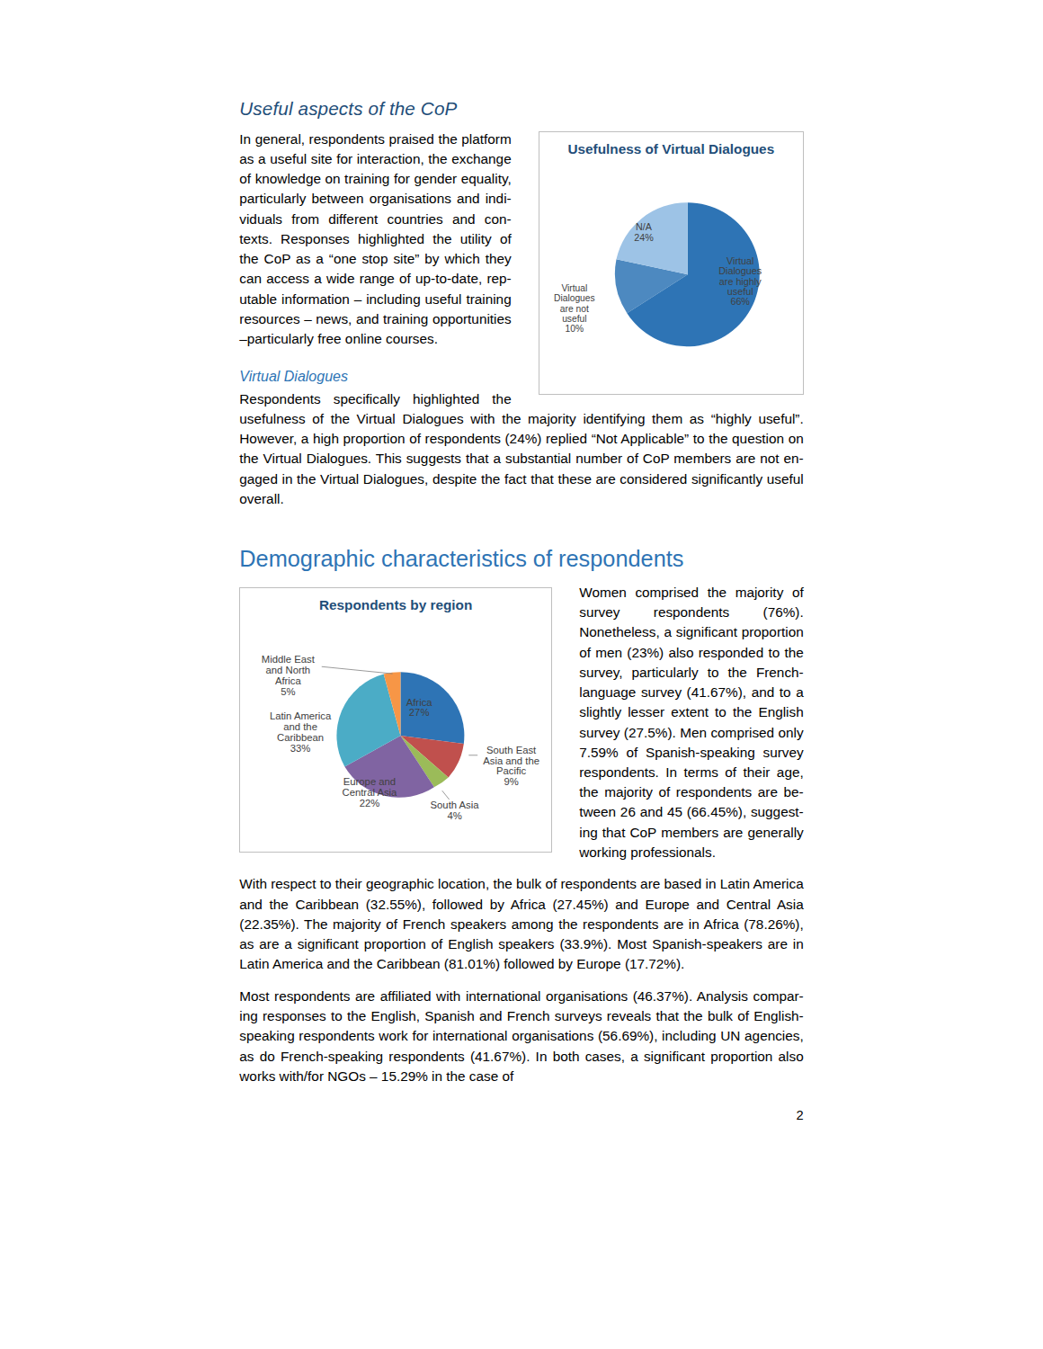Useful aspects of the CoP
Usefulness of Virtual Dialogues
Virtual Dialogues are highly useful 66% N/A 24% Virtual Dialogues are not useful 10%
In general, respondents praised the platform as a useful site for interaction, the exchange of knowledge on training for gender equality, particularly between organisations and individuals from different countries and contexts. Responses highlighted the utility of the CoP as a “one stop site” by which they can access a wide range of up-to-date, reputable information – including useful training resources – news, and training opportunities –particularly free online courses.
Virtual Dialogues
Respondents specifically highlighted the usefulness of the Virtual Dialogues with the majority identifying them as “highly useful”. However, a high proportion of respondents (24%) replied “Not Applicable” to the question on the Virtual Dialogues. This suggests that a substantial number of CoP members are not engaged in the Virtual Dialogues, despite the fact that these are considered significantly useful overall.
Demographic characteristics of respondents
Respondents by region
Africa 27% South East Asia and the Pacific 9% South Asia 4% Europe and Central Asia 22% Latin America and the Caribbean 33% Middle East and North Africa 5%
Women comprised the majority of survey respondents (76%). Nonetheless, a significant proportion of men (23%) also responded to the survey, particularly to the French-language survey (41.67%), and to a slightly lesser extent to the English survey (27.5%). Men comprised only 7.59% of Spanish-speaking survey respondents. In terms of their age, the majority of respondents are between 26 and 45 (66.45%), suggesting that CoP members are generally working professionals.
With respect to their geographic location, the bulk of respondents are based in Latin America and the Caribbean (32.55%), followed by Africa (27.45%) and Europe and Central Asia (22.35%). The majority of French speakers among the respondents are in Africa (78.26%), as are a significant proportion of English speakers (33.9%). Most Spanish-speakers are in Latin America and the Caribbean (81.01%) followed by Europe (17.72%).
Most respondents are affiliated with international organisations (46.37%). Analysis comparing responses to the English, Spanish and French surveys reveals that the bulk of English-speaking respondents work for international organisations (56.69%), including UN agencies, as do French-speaking respondents (41.67%). In both cases, a significant proportion also works with/for NGOs – 15.29% in the case of
2